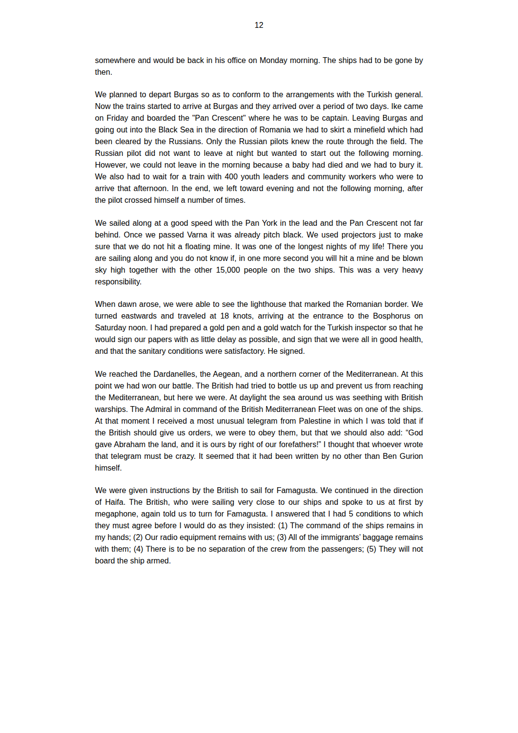12
somewhere and would be back in his office on Monday morning. The ships had to be gone by then.
We planned to depart Burgas so as to conform to the arrangements with the Turkish general. Now the trains started to arrive at Burgas and they arrived over a period of two days. Ike came on Friday and boarded the "Pan Crescent" where he was to be captain. Leaving Burgas and going out into the Black Sea in the direction of Romania we had to skirt a minefield which had been cleared by the Russians. Only the Russian pilots knew the route through the field. The Russian pilot did not want to leave at night but wanted to start out the following morning. However, we could not leave in the morning because a baby had died and we had to bury it. We also had to wait for a train with 400 youth leaders and community workers who were to arrive that afternoon. In the end, we left toward evening and not the following morning, after the pilot crossed himself a number of times.
We sailed along at a good speed with the Pan York in the lead and the Pan Crescent not far behind. Once we passed Varna it was already pitch black. We used projectors just to make sure that we do not hit a floating mine. It was one of the longest nights of my life! There you are sailing along and you do not know if, in one more second you will hit a mine and be blown sky high together with the other 15,000 people on the two ships. This was a very heavy responsibility.
When dawn arose, we were able to see the lighthouse that marked the Romanian border. We turned eastwards and traveled at 18 knots, arriving at the entrance to the Bosphorus on Saturday noon. I had prepared a gold pen and a gold watch for the Turkish inspector so that he would sign our papers with as little delay as possible, and sign that we were all in good health, and that the sanitary conditions were satisfactory. He signed.
We reached the Dardanelles, the Aegean, and a northern corner of the Mediterranean. At this point we had won our battle. The British had tried to bottle us up and prevent us from reaching the Mediterranean, but here we were. At daylight the sea around us was seething with British warships. The Admiral in command of the British Mediterranean Fleet was on one of the ships. At that moment I received a most unusual telegram from Palestine in which I was told that if the British should give us orders, we were to obey them, but that we should also add: “God gave Abraham the land, and it is ours by right of our forefathers!” I thought that whoever wrote that telegram must be crazy. It seemed that it had been written by no other than Ben Gurion himself.
We were given instructions by the British to sail for Famagusta. We continued in the direction of Haifa. The British, who were sailing very close to our ships and spoke to us at first by megaphone, again told us to turn for Famagusta. I answered that I had 5 conditions to which they must agree before I would do as they insisted: (1) The command of the ships remains in my hands; (2) Our radio equipment remains with us; (3) All of the immigrants’ baggage remains with them; (4) There is to be no separation of the crew from the passengers; (5) They will not board the ship armed.